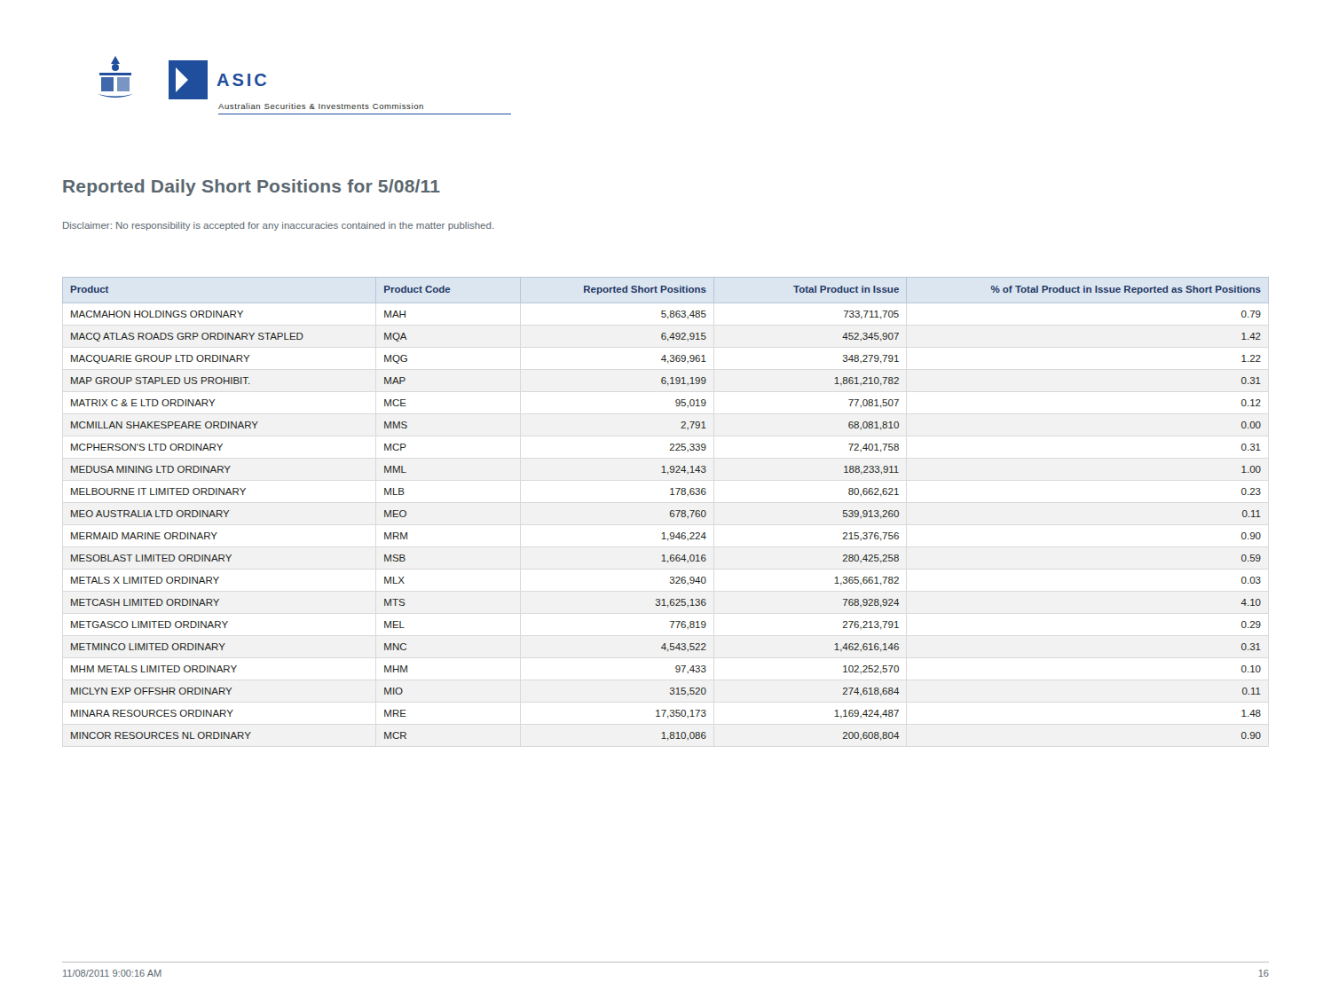ASIC
Australian Securities & Investments Commission
Reported Daily Short Positions for 5/08/11
Disclaimer: No responsibility is accepted for any inaccuracies contained in the matter published.
| Product | Product Code | Reported Short Positions | Total Product in Issue | % of Total Product in Issue Reported as Short Positions |
| --- | --- | --- | --- | --- |
| MACMAHON HOLDINGS ORDINARY | MAH | 5,863,485 | 733,711,705 | 0.79 |
| MACQ ATLAS ROADS GRP ORDINARY STAPLED | MQA | 6,492,915 | 452,345,907 | 1.42 |
| MACQUARIE GROUP LTD ORDINARY | MQG | 4,369,961 | 348,279,791 | 1.22 |
| MAP GROUP STAPLED US PROHIBIT. | MAP | 6,191,199 | 1,861,210,782 | 0.31 |
| MATRIX C & E LTD ORDINARY | MCE | 95,019 | 77,081,507 | 0.12 |
| MCMILLAN SHAKESPEARE ORDINARY | MMS | 2,791 | 68,081,810 | 0.00 |
| MCPHERSON'S LTD ORDINARY | MCP | 225,339 | 72,401,758 | 0.31 |
| MEDUSA MINING LTD ORDINARY | MML | 1,924,143 | 188,233,911 | 1.00 |
| MELBOURNE IT LIMITED ORDINARY | MLB | 178,636 | 80,662,621 | 0.23 |
| MEO AUSTRALIA LTD ORDINARY | MEO | 678,760 | 539,913,260 | 0.11 |
| MERMAID MARINE ORDINARY | MRM | 1,946,224 | 215,376,756 | 0.90 |
| MESOBLAST LIMITED ORDINARY | MSB | 1,664,016 | 280,425,258 | 0.59 |
| METALS X LIMITED ORDINARY | MLX | 326,940 | 1,365,661,782 | 0.03 |
| METCASH LIMITED ORDINARY | MTS | 31,625,136 | 768,928,924 | 4.10 |
| METGASCO LIMITED ORDINARY | MEL | 776,819 | 276,213,791 | 0.29 |
| METMINCO LIMITED ORDINARY | MNC | 4,543,522 | 1,462,616,146 | 0.31 |
| MHM METALS LIMITED ORDINARY | MHM | 97,433 | 102,252,570 | 0.10 |
| MICLYN EXP OFFSHR ORDINARY | MIO | 315,520 | 274,618,684 | 0.11 |
| MINARA RESOURCES ORDINARY | MRE | 17,350,173 | 1,169,424,487 | 1.48 |
| MINCOR RESOURCES NL ORDINARY | MCR | 1,810,086 | 200,608,804 | 0.90 |
11/08/2011 9:00:16 AM
16